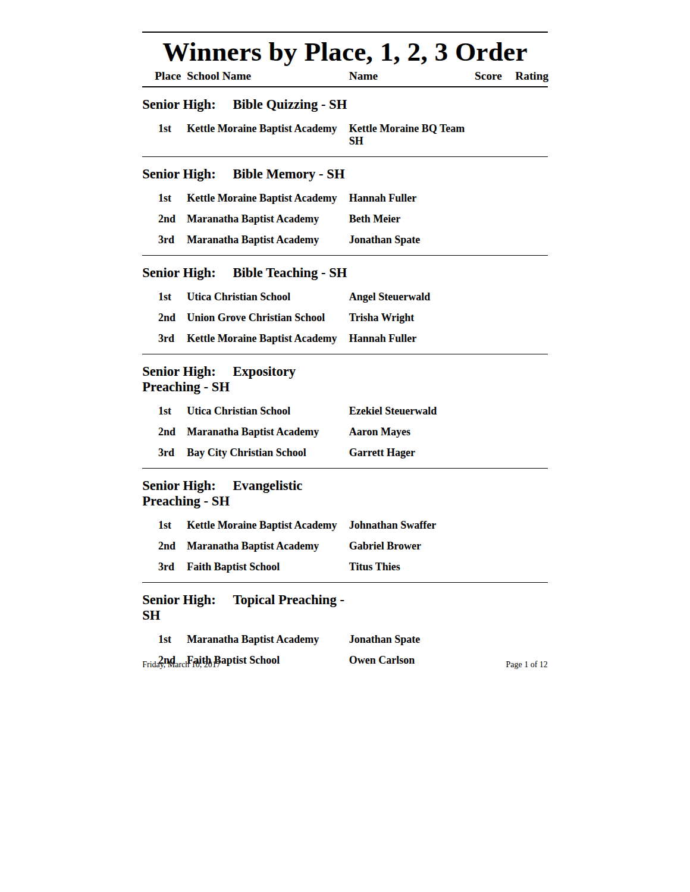Winners by Place, 1, 2, 3 Order
| Place | School Name | Name | Score | Rating |
| --- | --- | --- | --- | --- |
| Senior High: Bible Quizzing - SH | |
| 1st | Kettle Moraine Baptist Academy | Kettle Moraine BQ Team SH | | |
| Senior High: Bible Memory - SH | |
| 1st | Kettle Moraine Baptist Academy | Hannah Fuller | | |
| 2nd | Maranatha Baptist Academy | Beth Meier | | |
| 3rd | Maranatha Baptist Academy | Jonathan Spate | | |
| Senior High: Bible Teaching - SH | |
| 1st | Utica Christian School | Angel Steuerwald | | |
| 2nd | Union Grove Christian School | Trisha Wright | | |
| 3rd | Kettle Moraine Baptist Academy | Hannah Fuller | | |
| Senior High: Expository Preaching - SH | |
| 1st | Utica Christian School | Ezekiel Steuerwald | | |
| 2nd | Maranatha Baptist Academy | Aaron Mayes | | |
| 3rd | Bay City Christian School | Garrett Hager | | |
| Senior High: Evangelistic Preaching - SH | |
| 1st | Kettle Moraine Baptist Academy | Johnathan Swaffer | | |
| 2nd | Maranatha Baptist Academy | Gabriel Brower | | |
| 3rd | Faith Baptist School | Titus Thies | | |
| Senior High: Topical Preaching - SH | |
| 1st | Maranatha Baptist Academy | Jonathan Spate | | |
| 2nd | Faith Baptist School | Owen Carlson | | |
Friday, March 10, 2017 Page 1 of 12